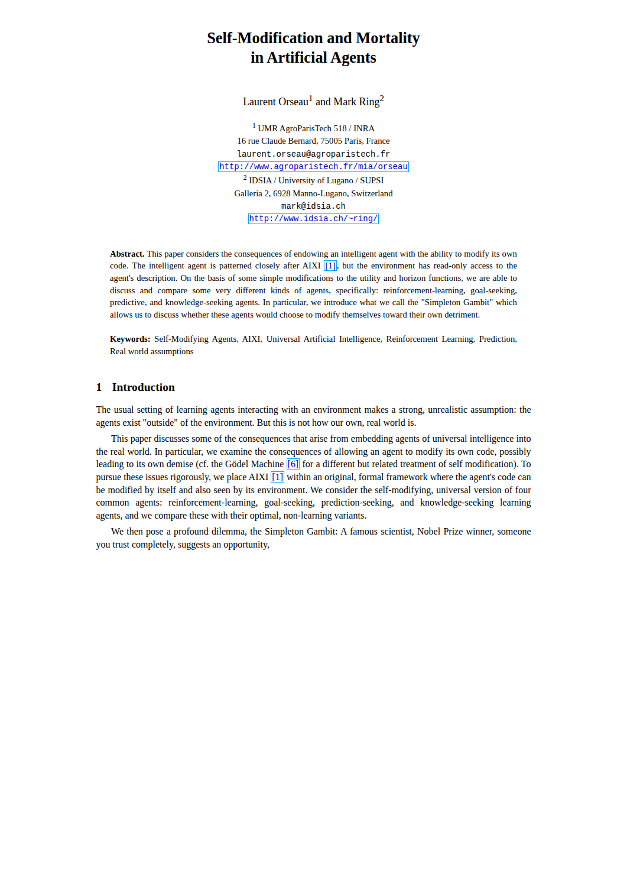Self-Modification and Mortality
in Artificial Agents
Laurent Orseau1 and Mark Ring2
1 UMR AgroParisTech 518 / INRA
16 rue Claude Bernard, 75005 Paris, France
laurent.orseau@agroparistech.fr
http://www.agroparistech.fr/mia/orseau
2 IDSIA / University of Lugano / SUPSI
Galleria 2, 6928 Manno-Lugano, Switzerland
mark@idsia.ch
http://www.idsia.ch/~ring/
Abstract. This paper considers the consequences of endowing an intelligent agent with the ability to modify its own code. The intelligent agent is patterned closely after AIXI [1], but the environment has read-only access to the agent's description. On the basis of some simple modifications to the utility and horizon functions, we are able to discuss and compare some very different kinds of agents, specifically: reinforcement-learning, goal-seeking, predictive, and knowledge-seeking agents. In particular, we introduce what we call the "Simpleton Gambit" which allows us to discuss whether these agents would choose to modify themselves toward their own detriment.
Keywords: Self-Modifying Agents, AIXI, Universal Artificial Intelligence, Reinforcement Learning, Prediction, Real world assumptions
1 Introduction
The usual setting of learning agents interacting with an environment makes a strong, unrealistic assumption: the agents exist "outside" of the environment. But this is not how our own, real world is.
This paper discusses some of the consequences that arise from embedding agents of universal intelligence into the real world. In particular, we examine the consequences of allowing an agent to modify its own code, possibly leading to its own demise (cf. the Gödel Machine [6] for a different but related treatment of self modification). To pursue these issues rigorously, we place AIXI [1] within an original, formal framework where the agent's code can be modified by itself and also seen by its environment. We consider the self-modifying, universal version of four common agents: reinforcement-learning, goal-seeking, prediction-seeking, and knowledge-seeking learning agents, and we compare these with their optimal, non-learning variants.
We then pose a profound dilemma, the Simpleton Gambit: A famous scientist, Nobel Prize winner, someone you trust completely, suggests an opportunity,